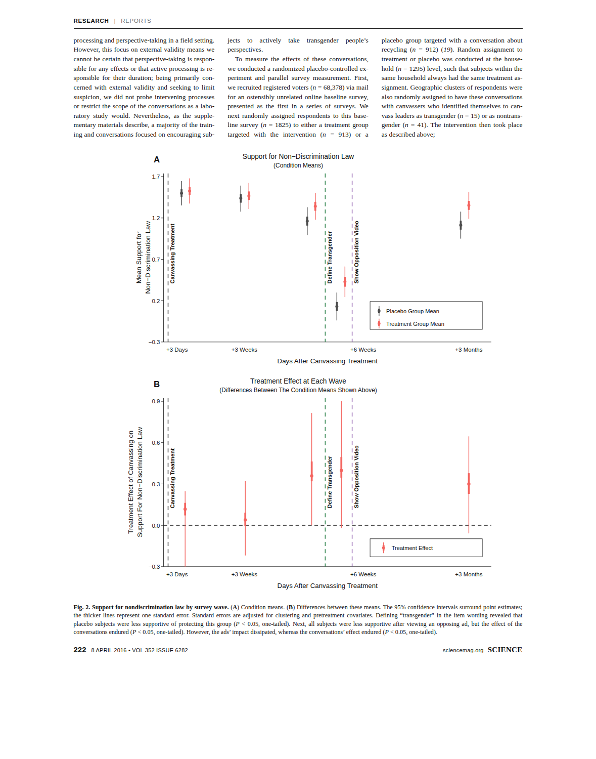RESEARCH | REPORTS
processing and perspective-taking in a field setting. However, this focus on external validity means we cannot be certain that perspective-taking is responsible for any effects or that active processing is responsible for their duration; being primarily concerned with external validity and seeking to limit suspicion, we did not probe intervening processes or restrict the scope of the conversations as a laboratory study would. Nevertheless, as the supplementary materials describe, a majority of the training and conversations focused on encouraging subjects to actively take transgender people’s perspectives.
To measure the effects of these conversations, we conducted a randomized placebo-controlled experiment and parallel survey measurement. First, we recruited registered voters (n = 68,378) via mail for an ostensibly unrelated online baseline survey, presented as the first in a series of surveys. We next randomly assigned respondents to this baseline survey (n = 1825) to either a treatment group targeted with the intervention (n = 913) or a placebo group targeted with a conversation about recycling (n = 912) (19). Random assignment to treatment or placebo was conducted at the household (n = 1295) level, such that subjects within the same household always had the same treatment assignment. Geographic clusters of respondents were also randomly assigned to have these conversations with canvassers who identified themselves to canvass leaders as transgender (n = 15) or as nontransgender (n = 41). The intervention then took place as described above;
Support for Non−Discrimination Law (Condition Means) A 1.7 1.2 0.7 0.2 −0.3 Mean Support for Non−Discrimination Law Canvassing Treatment Define Transgender Show Opposition Video +3 Days +3 Weeks +6 Weeks +3 Months Days After Canvassing Treatment Placebo Group Mean Treatment Group Mean Treatment Effect at Each Wave (Differences Between The Condition Means Shown Above) B 0.9 0.6 0.3 0.0 −0.3 Treatment Effect of Canvassing on Support For Non−Discrimination Law Canvassing Treatment Define Transgender Show Opposition Video +3 Days +3 Weeks +6 Weeks +3 Months Days After Canvassing Treatment Treatment Effect
Fig. 2. Support for nondiscrimination law by survey wave. (A) Condition means. (B) Differences between these means. The 95% confidence intervals surround point estimates; the thicker lines represent one standard error. Standard errors are adjusted for clustering and pretreatment covariates. Defining “transgender” in the item wording revealed that placebo subjects were less supportive of protecting this group (P < 0.05, one-tailed). Next, all subjects were less supportive after viewing an opposing ad, but the effect of the conversations endured (P < 0.05, one-tailed). However, the ads’ impact dissipated, whereas the conversations’ effect endured (P < 0.05, one-tailed).
222 8 APRIL 2016 • VOL 352 ISSUE 6282
sciencemag.org SCIENCE